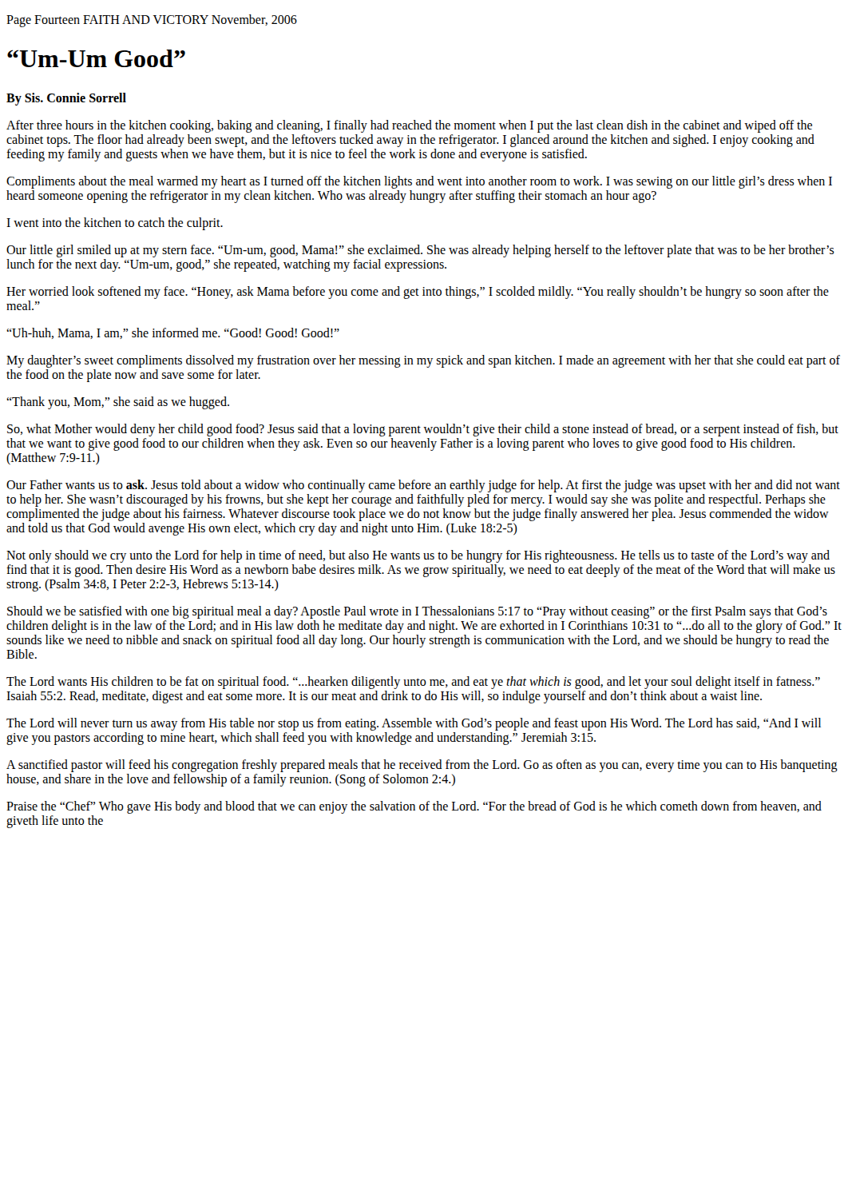Page Fourteen FAITH AND VICTORY November, 2006
“Um-Um Good”
By Sis. Connie Sorrell
After three hours in the kitchen cooking, baking and cleaning, I finally had reached the moment when I put the last clean dish in the cabinet and wiped off the cabinet tops. The floor had already been swept, and the leftovers tucked away in the refrigerator. I glanced around the kitchen and sighed. I enjoy cooking and feeding my family and guests when we have them, but it is nice to feel the work is done and everyone is satisfied.
Compliments about the meal warmed my heart as I turned off the kitchen lights and went into another room to work. I was sewing on our little girl’s dress when I heard someone opening the refrigerator in my clean kitchen. Who was already hungry after stuffing their stomach an hour ago?
I went into the kitchen to catch the culprit.
Our little girl smiled up at my stern face. “Um-um, good, Mama!” she exclaimed. She was already helping herself to the leftover plate that was to be her brother’s lunch for the next day. “Um-um, good,” she repeated, watching my facial expressions.
Her worried look softened my face. “Honey, ask Mama before you come and get into things,” I scolded mildly. “You really shouldn’t be hungry so soon after the meal.”
“Uh-huh, Mama, I am,” she informed me. “Good! Good! Good!”
My daughter’s sweet compliments dissolved my frustration over her messing in my spick and span kitchen. I made an agreement with her that she could eat part of the food on the plate now and save some for later.
“Thank you, Mom,” she said as we hugged.
So, what Mother would deny her child good food? Jesus said that a loving parent wouldn’t give their child a stone instead of bread, or a serpent instead of fish, but that we want to give good food to our children when they ask. Even so our heavenly Father is a loving parent who loves to give good food to His children. (Matthew 7:9-11.)
Our Father wants us to ask. Jesus told about a widow who continually came before an earthly judge for help. At first the judge was upset with her and did not want to help her. She wasn’t discouraged by his frowns, but she kept her courage and faithfully pled for mercy. I would say she was polite and respectful. Perhaps she complimented the judge about his fairness. Whatever discourse took place we do not know but the judge finally answered her plea. Jesus commended the widow and told us that God would avenge His own elect, which cry day and night unto Him. (Luke 18:2-5)
Not only should we cry unto the Lord for help in time of need, but also He wants us to be hungry for His righteousness. He tells us to taste of the Lord’s way and find that it is good. Then desire His Word as a newborn babe desires milk. As we grow spiritually, we need to eat deeply of the meat of the Word that will make us strong. (Psalm 34:8, I Peter 2:2-3, Hebrews 5:13-14.)
Should we be satisfied with one big spiritual meal a day? Apostle Paul wrote in I Thessalonians 5:17 to “Pray without ceasing” or the first Psalm says that God’s children delight is in the law of the Lord; and in His law doth he meditate day and night. We are exhorted in I Corinthians 10:31 to “...do all to the glory of God.” It sounds like we need to nibble and snack on spiritual food all day long. Our hourly strength is communication with the Lord, and we should be hungry to read the Bible.
The Lord wants His children to be fat on spiritual food. “...hearken diligently unto me, and eat ye that which is good, and let your soul delight itself in fatness.” Isaiah 55:2. Read, meditate, digest and eat some more. It is our meat and drink to do His will, so indulge yourself and don’t think about a waist line.
The Lord will never turn us away from His table nor stop us from eating. Assemble with God’s people and feast upon His Word. The Lord has said, “And I will give you pastors according to mine heart, which shall feed you with knowledge and understanding.” Jeremiah 3:15.
A sanctified pastor will feed his congregation freshly prepared meals that he received from the Lord. Go as often as you can, every time you can to His banqueting house, and share in the love and fellowship of a family reunion. (Song of Solomon 2:4.)
Praise the “Chef” Who gave His body and blood that we can enjoy the salvation of the Lord. “For the bread of God is he which cometh down from heaven, and giveth life unto the